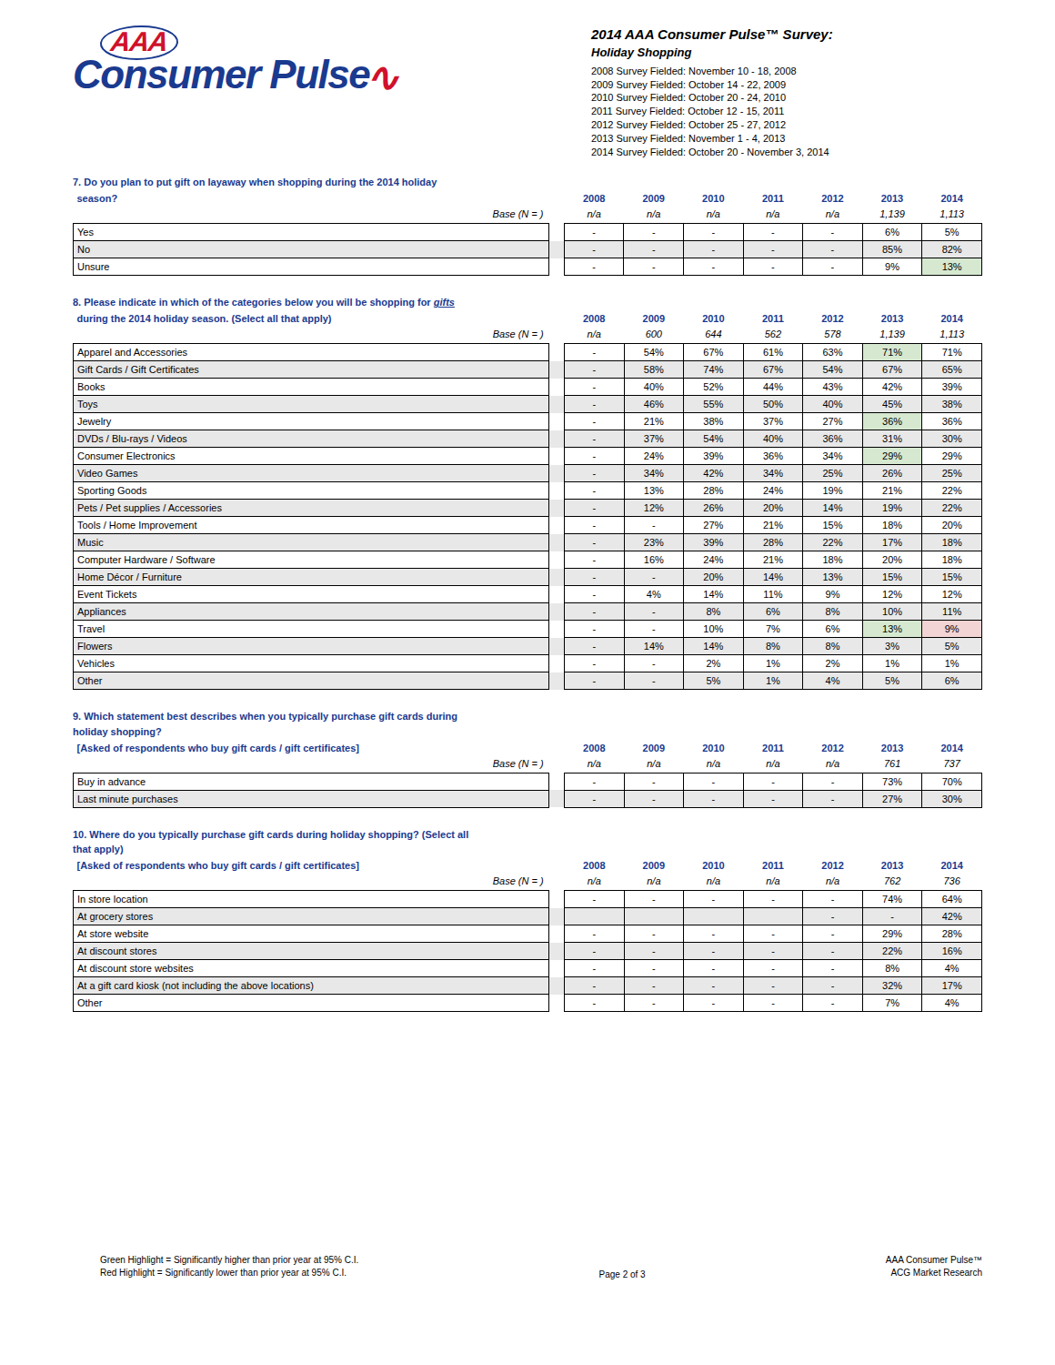AAA
Consumer Pulse∿
2014 AAA Consumer Pulse™ Survey:
Holiday Shopping
2008 Survey Fielded: November 10 - 18, 2008
2009 Survey Fielded: October 14 - 22, 2009
2010 Survey Fielded: October 20 - 24, 2010
2011 Survey Fielded: October 12 - 15, 2011
2012 Survey Fielded: October 25 - 27, 2012
2013 Survey Fielded: November 1 - 4, 2013
2014 Survey Fielded: October 20 - November 3, 2014
7. Do you plan to put gift on layaway when shopping during the 2014 holiday
| season? | | 2008 | 2009 | 2010 | 2011 | 2012 | 2013 | 2014 |
| --- | --- | --- | --- | --- | --- | --- | --- | --- |
| Base (N = ) | | n/a | n/a | n/a | n/a | n/a | 1,139 | 1,113 |
| Yes | | - | - | - | - | - | 6% | 5% |
| No | | - | - | - | - | - | 85% | 82% |
| Unsure | | - | - | - | - | - | 9% | 13% |
8. Please indicate in which of the categories below you will be shopping for gifts
| during the 2014 holiday season. (Select all that apply) | | 2008 | 2009 | 2010 | 2011 | 2012 | 2013 | 2014 |
| --- | --- | --- | --- | --- | --- | --- | --- | --- |
| Base (N = ) | | n/a | 600 | 644 | 562 | 578 | 1,139 | 1,113 |
| Apparel and Accessories | | - | 54% | 67% | 61% | 63% | 71% | 71% |
| Gift Cards / Gift Certificates | | - | 58% | 74% | 67% | 54% | 67% | 65% |
| Books | | - | 40% | 52% | 44% | 43% | 42% | 39% |
| Toys | | - | 46% | 55% | 50% | 40% | 45% | 38% |
| Jewelry | | - | 21% | 38% | 37% | 27% | 36% | 36% |
| DVDs / Blu-rays / Videos | | - | 37% | 54% | 40% | 36% | 31% | 30% |
| Consumer Electronics | | - | 24% | 39% | 36% | 34% | 29% | 29% |
| Video Games | | - | 34% | 42% | 34% | 25% | 26% | 25% |
| Sporting Goods | | - | 13% | 28% | 24% | 19% | 21% | 22% |
| Pets / Pet supplies / Accessories | | - | 12% | 26% | 20% | 14% | 19% | 22% |
| Tools / Home Improvement | | - | - | 27% | 21% | 15% | 18% | 20% |
| Music | | - | 23% | 39% | 28% | 22% | 17% | 18% |
| Computer Hardware / Software | | - | 16% | 24% | 21% | 18% | 20% | 18% |
| Home Décor / Furniture | | - | - | 20% | 14% | 13% | 15% | 15% |
| Event Tickets | | - | 4% | 14% | 11% | 9% | 12% | 12% |
| Appliances | | - | - | 8% | 6% | 8% | 10% | 11% |
| Travel | | - | - | 10% | 7% | 6% | 13% | 9% |
| Flowers | | - | 14% | 14% | 8% | 8% | 3% | 5% |
| Vehicles | | - | - | 2% | 1% | 2% | 1% | 1% |
| Other | | - | - | 5% | 1% | 4% | 5% | 6% |
9. Which statement best describes when you typically purchase gift cards during
holiday shopping?
| [Asked of respondents who buy gift cards / gift certificates] | | 2008 | 2009 | 2010 | 2011 | 2012 | 2013 | 2014 |
| --- | --- | --- | --- | --- | --- | --- | --- | --- |
| Base (N = ) | | n/a | n/a | n/a | n/a | n/a | 761 | 737 |
| Buy in advance | | - | - | - | - | - | 73% | 70% |
| Last minute purchases | | - | - | - | - | - | 27% | 30% |
10. Where do you typically purchase gift cards during holiday shopping? (Select all
that apply)
| [Asked of respondents who buy gift cards / gift certificates] | | 2008 | 2009 | 2010 | 2011 | 2012 | 2013 | 2014 |
| --- | --- | --- | --- | --- | --- | --- | --- | --- |
| Base (N = ) | | n/a | n/a | n/a | n/a | n/a | 762 | 736 |
| In store location | | - | - | - | - | - | 74% | 64% |
| At grocery stores | | | | | | - | - | 42% |
| At store website | | - | - | - | - | - | 29% | 28% |
| At discount stores | | - | - | - | - | - | 22% | 16% |
| At discount store websites | | - | - | - | - | - | 8% | 4% |
| At a gift card kiosk (not including the above locations) | | - | - | - | - | - | 32% | 17% |
| Other | | - | - | - | - | - | 7% | 4% |
Green Highlight = Significantly higher than prior year at 95% C.I.
Red Highlight = Significantly lower than prior year at 95% C.I.
Page 2 of 3
AAA Consumer Pulse™
ACG Market Research